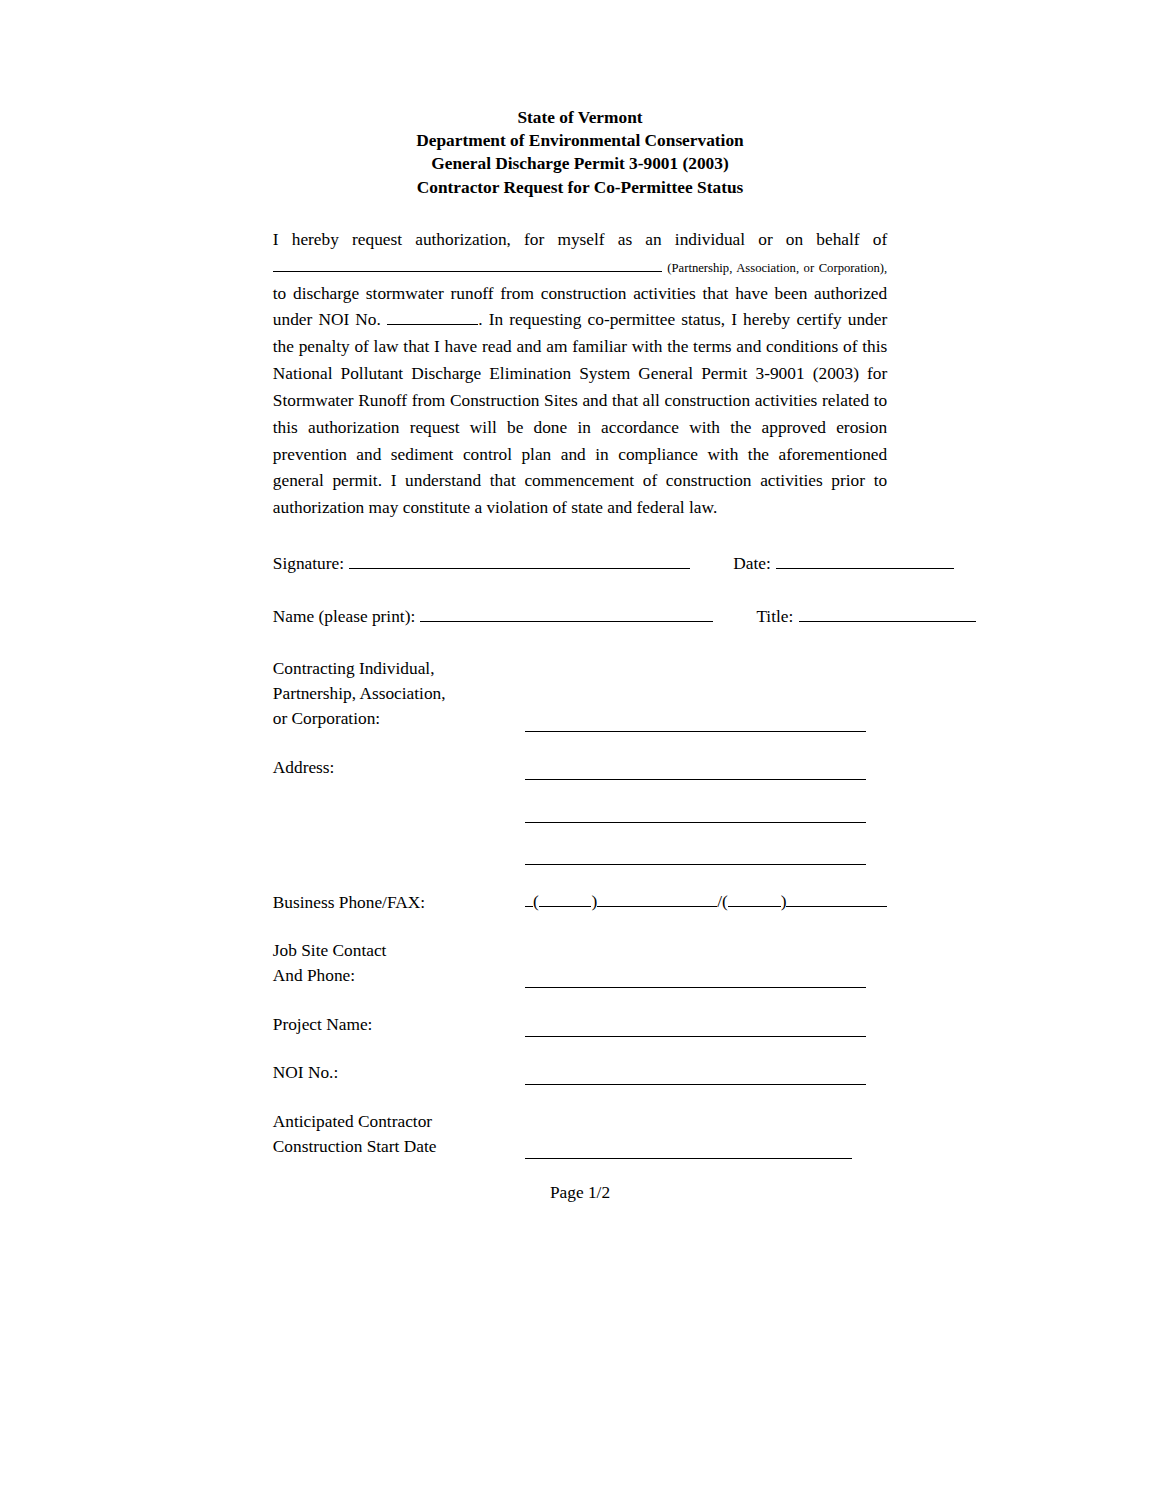State of Vermont
Department of Environmental Conservation
General Discharge Permit 3-9001 (2003)
Contractor Request for Co-Permittee Status
I hereby request authorization, for myself as an individual or on behalf of (Partnership, Association, or Corporation), to discharge stormwater runoff from construction activities that have been authorized under NOI No. . In requesting co-permittee status, I hereby certify under the penalty of law that I have read and am familiar with the terms and conditions of this National Pollutant Discharge Elimination System General Permit 3-9001 (2003) for Stormwater Runoff from Construction Sites and that all construction activities related to this authorization request will be done in accordance with the approved erosion prevention and sediment control plan and in compliance with the aforementioned general permit. I understand that commencement of construction activities prior to authorization may constitute a violation of state and federal law.
Signature: Date:
Name (please print): Title:
| Contracting Individual, Partnership, Association, or Corporation: | |
| Address: | |
| Business Phone/FAX: | ( ) /( ) |
| Job Site Contact And Phone: | |
| Project Name: | |
| NOI No.: | |
| Anticipated Contractor Construction Start Date | |
Page 1/2